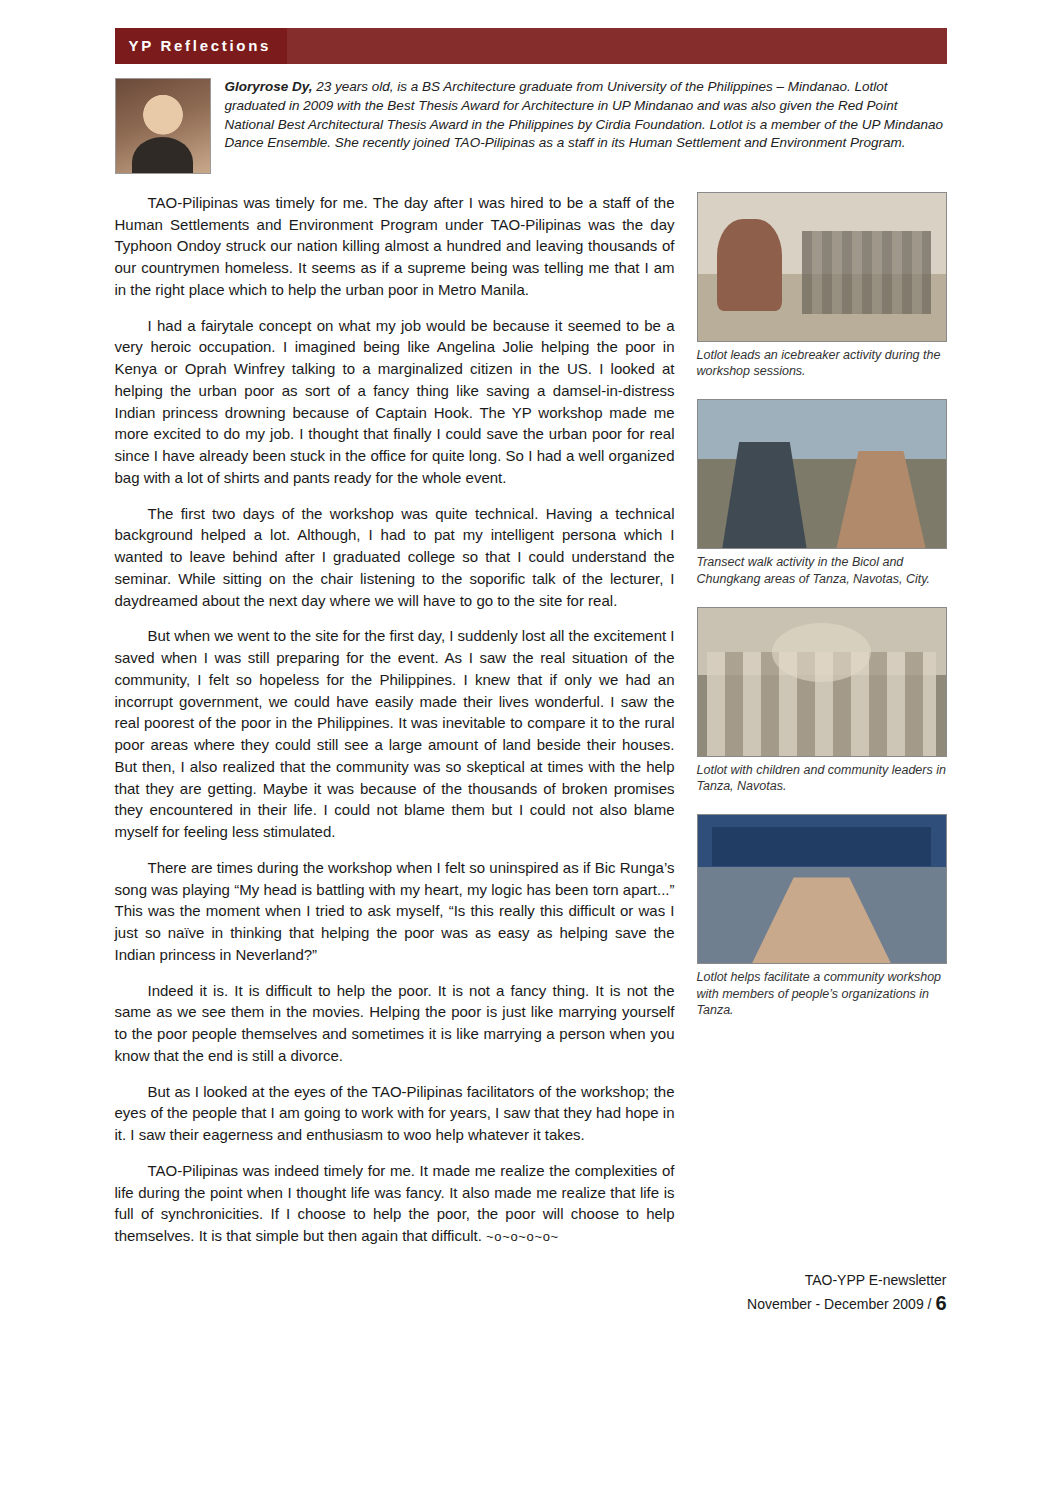YP Reflections
Gloryrose Dy, 23 years old, is a BS Architecture graduate from University of the Philippines – Mindanao. Lotlot graduated in 2009 with the Best Thesis Award for Architecture in UP Mindanao and was also given the Red Point National Best Architectural Thesis Award in the Philippines by Cirdia Foundation. Lotlot is a member of the UP Mindanao Dance Ensemble. She recently joined TAO-Pilipinas as a staff in its Human Settlement and Environment Program.
TAO-Pilipinas was timely for me. The day after I was hired to be a staff of the Human Settlements and Environment Program under TAO-Pilipinas was the day Typhoon Ondoy struck our nation killing almost a hundred and leaving thousands of our countrymen homeless. It seems as if a supreme being was telling me that I am in the right place which to help the urban poor in Metro Manila.
I had a fairytale concept on what my job would be because it seemed to be a very heroic occupation. I imagined being like Angelina Jolie helping the poor in Kenya or Oprah Winfrey talking to a marginalized citizen in the US. I looked at helping the urban poor as sort of a fancy thing like saving a damsel-in-distress Indian princess drowning because of Captain Hook. The YP workshop made me more excited to do my job. I thought that finally I could save the urban poor for real since I have already been stuck in the office for quite long. So I had a well organized bag with a lot of shirts and pants ready for the whole event.
The first two days of the workshop was quite technical. Having a technical background helped a lot. Although, I had to pat my intelligent persona which I wanted to leave behind after I graduated college so that I could understand the seminar. While sitting on the chair listening to the soporific talk of the lecturer, I daydreamed about the next day where we will have to go to the site for real.
But when we went to the site for the first day, I suddenly lost all the excitement I saved when I was still preparing for the event. As I saw the real situation of the community, I felt so hopeless for the Philippines. I knew that if only we had an incorrupt government, we could have easily made their lives wonderful. I saw the real poorest of the poor in the Philippines. It was inevitable to compare it to the rural poor areas where they could still see a large amount of land beside their houses. But then, I also realized that the community was so skeptical at times with the help that they are getting. Maybe it was because of the thousands of broken promises they encountered in their life. I could not blame them but I could not also blame myself for feeling less stimulated.
There are times during the workshop when I felt so uninspired as if Bic Runga’s song was playing “My head is battling with my heart, my logic has been torn apart...” This was the moment when I tried to ask myself, “Is this really this difficult or was I just so naïve in thinking that helping the poor was as easy as helping save the Indian princess in Neverland?”
Indeed it is. It is difficult to help the poor. It is not a fancy thing. It is not the same as we see them in the movies. Helping the poor is just like marrying yourself to the poor people themselves and sometimes it is like marrying a person when you know that the end is still a divorce.
But as I looked at the eyes of the TAO-Pilipinas facilitators of the workshop; the eyes of the people that I am going to work with for years, I saw that they had hope in it. I saw their eagerness and enthusiasm to woo help whatever it takes.
TAO-Pilipinas was indeed timely for me. It made me realize the complexities of life during the point when I thought life was fancy. It also made me realize that life is full of synchronicities. If I choose to help the poor, the poor will choose to help themselves. It is that simple but then again that difficult. ~o~o~o~o~
Lotlot leads an icebreaker activity during the workshop sessions.
Transect walk activity in the Bicol and Chungkang areas of Tanza, Navotas, City.
Lotlot with children and community leaders in Tanza, Navotas.
Lotlot helps facilitate a community workshop with members of people’s organizations in Tanza.
TAO-YPP E-newsletter
November - December 2009 / 6